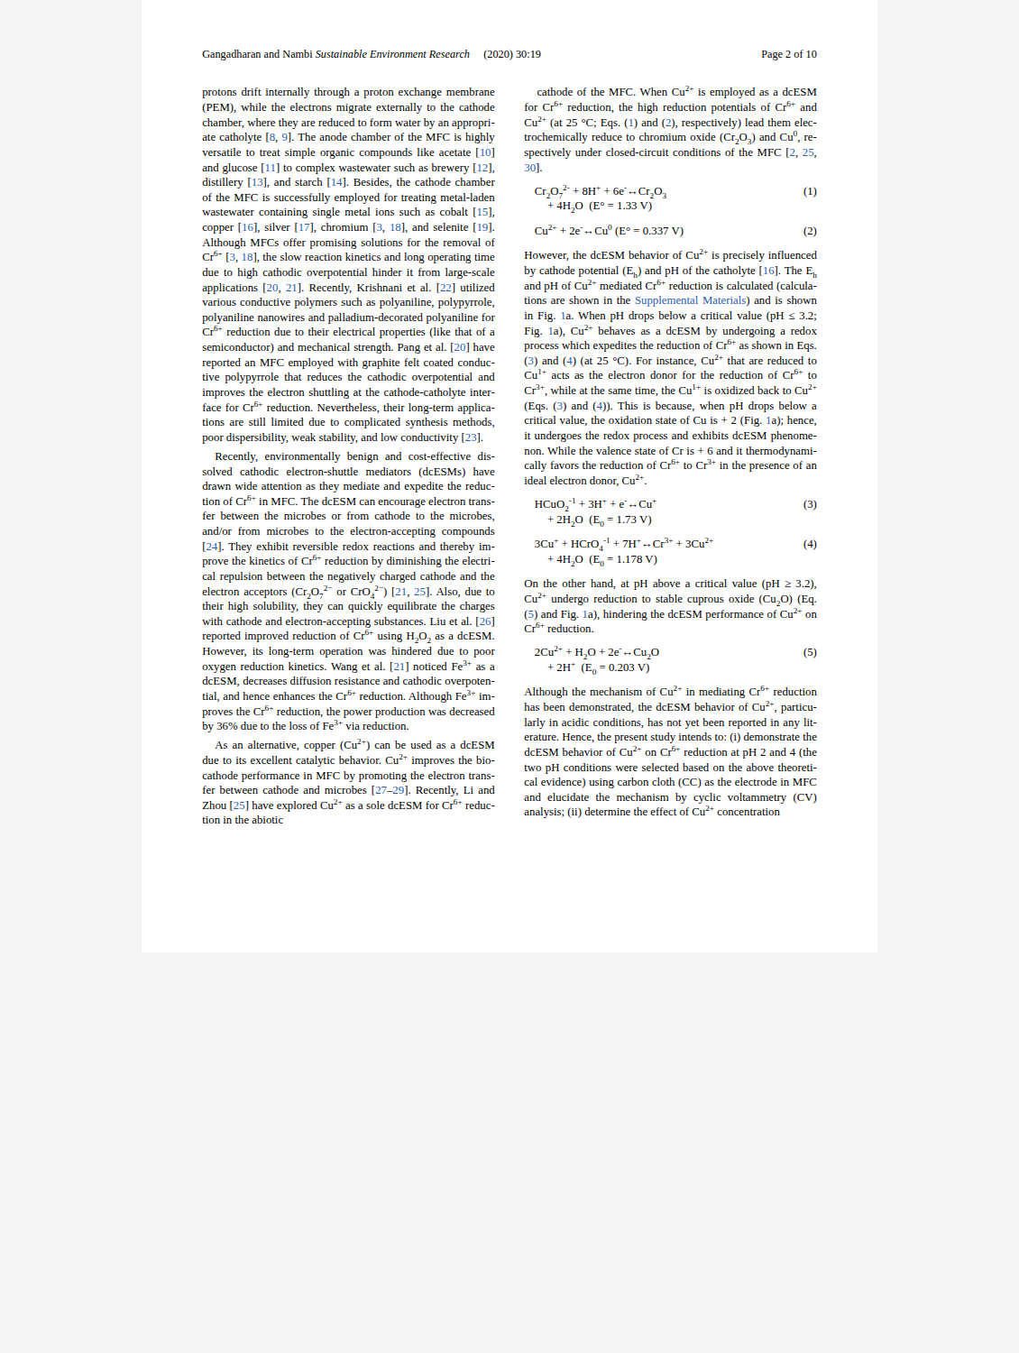Gangadharan and Nambi Sustainable Environment Research (2020) 30:19
Page 2 of 10
protons drift internally through a proton exchange membrane (PEM), while the electrons migrate externally to the cathode chamber, where they are reduced to form water by an appropriate catholyte [8, 9]. The anode chamber of the MFC is highly versatile to treat simple organic compounds like acetate [10] and glucose [11] to complex wastewater such as brewery [12], distillery [13], and starch [14]. Besides, the cathode chamber of the MFC is successfully employed for treating metal-laden wastewater containing single metal ions such as cobalt [15], copper [16], silver [17], chromium [3, 18], and selenite [19]. Although MFCs offer promising solutions for the removal of Cr6+ [3, 18], the slow reaction kinetics and long operating time due to high cathodic overpotential hinder it from large-scale applications [20, 21]. Recently, Krishnani et al. [22] utilized various conductive polymers such as polyaniline, polypyrrole, polyaniline nanowires and palladium-decorated polyaniline for Cr6+ reduction due to their electrical properties (like that of a semiconductor) and mechanical strength. Pang et al. [20] have reported an MFC employed with graphite felt coated conductive polypyrrole that reduces the cathodic overpotential and improves the electron shuttling at the cathode-catholyte interface for Cr6+ reduction. Nevertheless, their long-term applications are still limited due to complicated synthesis methods, poor dispersibility, weak stability, and low conductivity [23].
Recently, environmentally benign and cost-effective dissolved cathodic electron-shuttle mediators (dcESMs) have drawn wide attention as they mediate and expedite the reduction of Cr6+ in MFC. The dcESM can encourage electron transfer between the microbes or from cathode to the microbes, and/or from microbes to the electron-accepting compounds [24]. They exhibit reversible redox reactions and thereby improve the kinetics of Cr6+ reduction by diminishing the electrical repulsion between the negatively charged cathode and the electron acceptors (Cr2O72− or CrO42−) [21, 25]. Also, due to their high solubility, they can quickly equilibrate the charges with cathode and electron-accepting substances. Liu et al. [26] reported improved reduction of Cr6+ using H2O2 as a dcESM. However, its long-term operation was hindered due to poor oxygen reduction kinetics. Wang et al. [21] noticed Fe3+ as a dcESM, decreases diffusion resistance and cathodic overpotential, and hence enhances the Cr6+ reduction. Although Fe3+ improves the Cr6+ reduction, the power production was decreased by 36% due to the loss of Fe3+ via reduction.
As an alternative, copper (Cu2+) can be used as a dcESM due to its excellent catalytic behavior. Cu2+ improves the biocathode performance in MFC by promoting the electron transfer between cathode and microbes [27–29]. Recently, Li and Zhou [25] have explored Cu2+ as a sole dcESM for Cr6+ reduction in the abiotic
cathode of the MFC. When Cu2+ is employed as a dcESM for Cr6+ reduction, the high reduction potentials of Cr6+ and Cu2+ (at 25 °C; Eqs. (1) and (2), respectively) lead them electrochemically reduce to chromium oxide (Cr2O3) and Cu0, respectively under closed-circuit conditions of the MFC [2, 25, 30].
Cr2O72- + 8H+ + 6e-↔Cr2O3 + 4H2O (E° = 1.33 V)
(1)
Cu2+ + 2e-↔Cu0 (E° = 0.337 V)
(2)
However, the dcESM behavior of Cu2+ is precisely influenced by cathode potential (Eh) and pH of the catholyte [16]. The Eh and pH of Cu2+ mediated Cr6+ reduction is calculated (calculations are shown in the Supplemental Materials) and is shown in Fig. 1a. When pH drops below a critical value (pH ≤ 3.2; Fig. 1a), Cu2+ behaves as a dcESM by undergoing a redox process which expedites the reduction of Cr6+ as shown in Eqs. (3) and (4) (at 25 °C). For instance, Cu2+ that are reduced to Cu1+ acts as the electron donor for the reduction of Cr6+ to Cr3+, while at the same time, the Cu1+ is oxidized back to Cu2+ (Eqs. (3) and (4)). This is because, when pH drops below a critical value, the oxidation state of Cu is + 2 (Fig. 1a); hence, it undergoes the redox process and exhibits dcESM phenomenon. While the valence state of Cr is + 6 and it thermodynamically favors the reduction of Cr6+ to Cr3+ in the presence of an ideal electron donor, Cu2+.
HCuO2-1 + 3H+ + e-↔Cu+ + 2H2O (E0 = 1.73 V)
(3)
3Cu+ + HCrO4-1 + 7H+↔Cr3+ + 3Cu2+ + 4H2O (E0 = 1.178 V)
(4)
On the other hand, at pH above a critical value (pH ≥ 3.2), Cu2+ undergo reduction to stable cuprous oxide (Cu2O) (Eq. (5) and Fig. 1a), hindering the dcESM performance of Cu2+ on Cr6+ reduction.
2Cu2+ + H2O + 2e-↔Cu2O + 2H+ (E0 = 0.203 V)
(5)
Although the mechanism of Cu2+ in mediating Cr6+ reduction has been demonstrated, the dcESM behavior of Cu2+, particularly in acidic conditions, has not yet been reported in any literature. Hence, the present study intends to: (i) demonstrate the dcESM behavior of Cu2+ on Cr6+ reduction at pH 2 and 4 (the two pH conditions were selected based on the above theoretical evidence) using carbon cloth (CC) as the electrode in MFC and elucidate the mechanism by cyclic voltammetry (CV) analysis; (ii) determine the effect of Cu2+ concentration